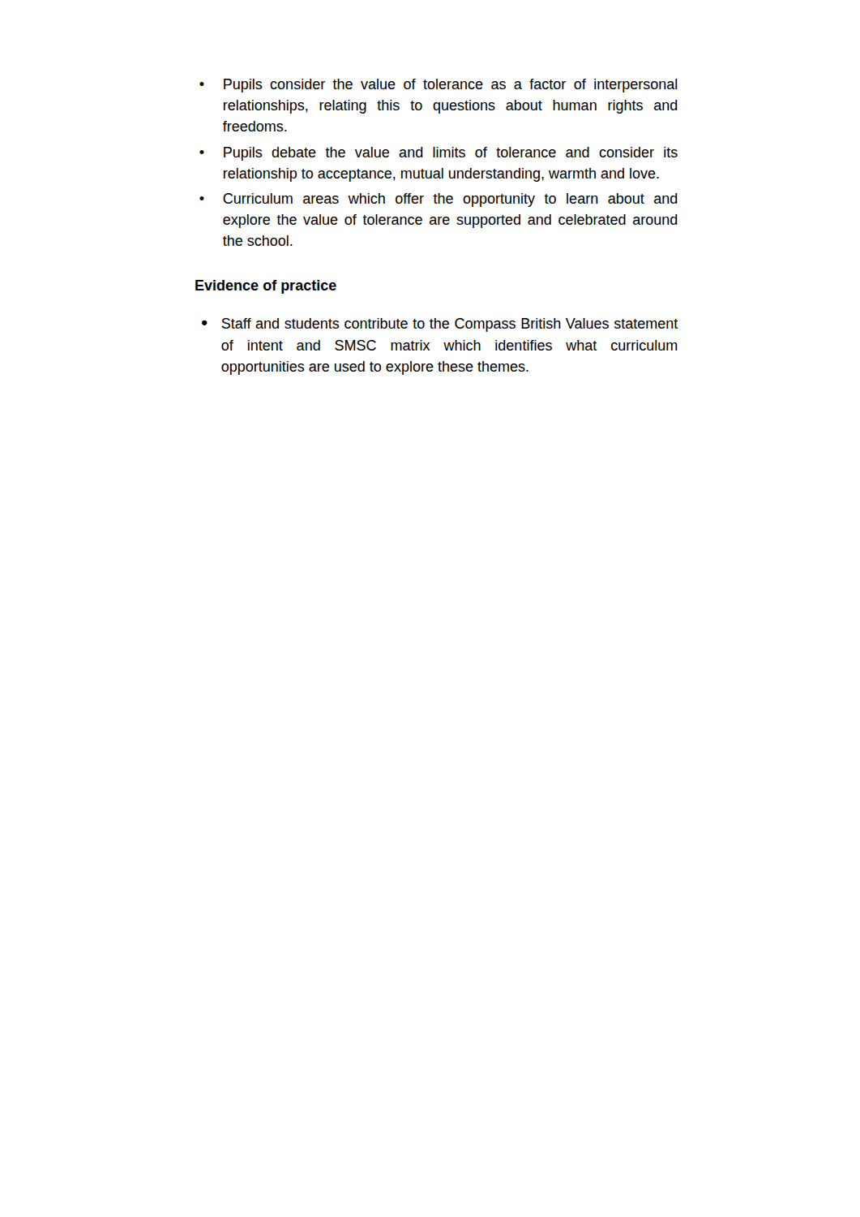•Pupils consider the value of tolerance as a factor of interpersonal relationships, relating this to questions about human rights and freedoms.
•Pupils debate the value and limits of tolerance and consider its relationship to acceptance, mutual understanding, warmth and love.
•Curriculum areas which offer the opportunity to learn about and explore the value of tolerance are supported and celebrated around the school.
Evidence of practice
●Staff and students contribute to the Compass British Values statement of intent and SMSC matrix which identifies what curriculum opportunities are used to explore these themes.